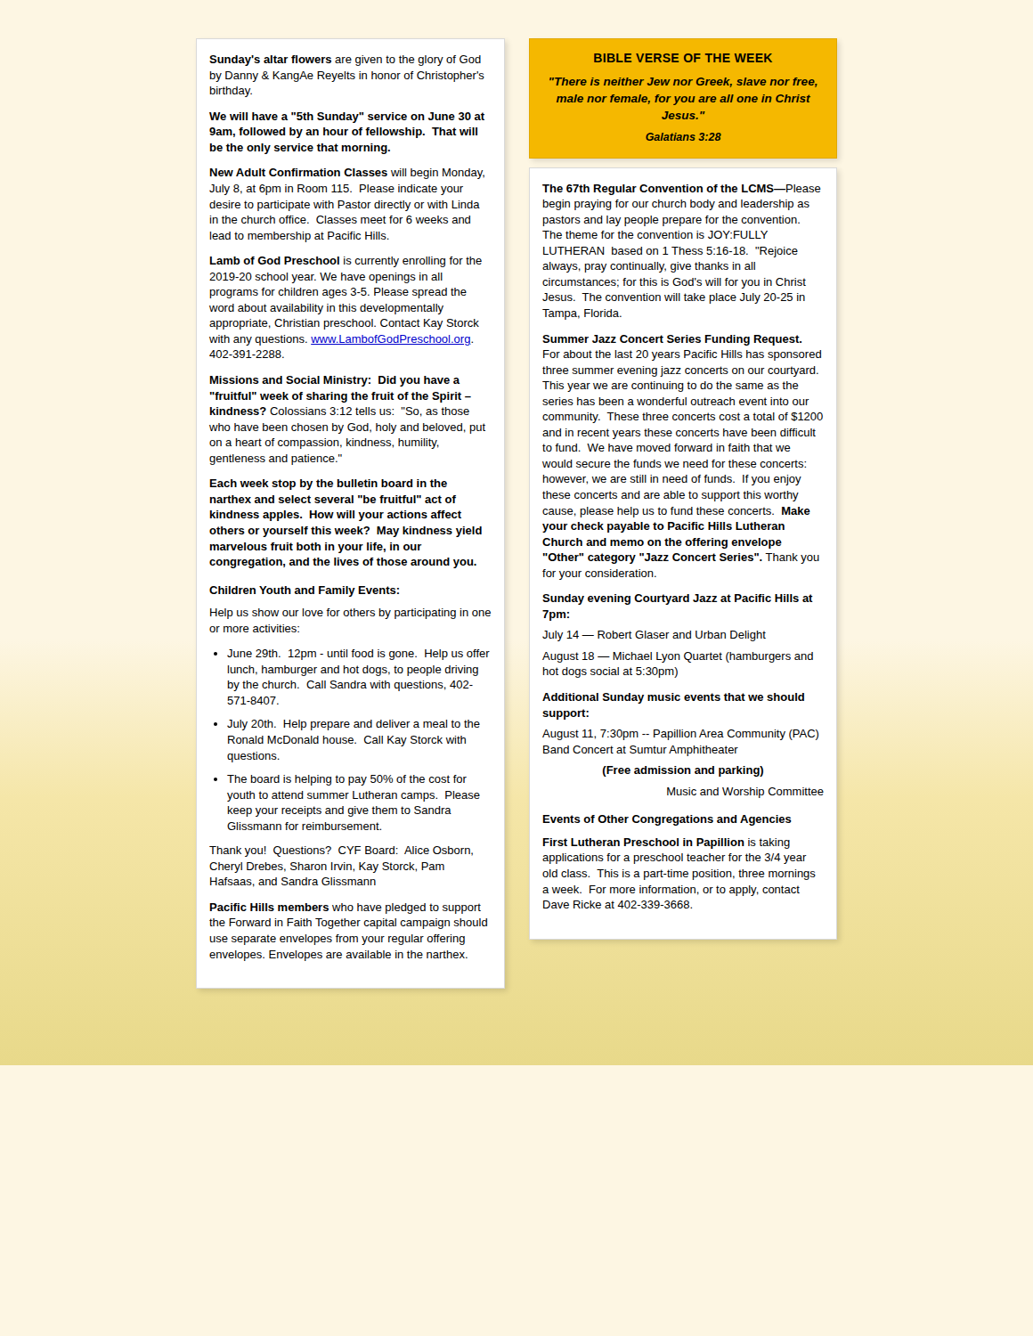Sunday's altar flowers are given to the glory of God by Danny & KangAe Reyelts in honor of Christopher's birthday.
We will have a "5th Sunday" service on June 30 at 9am, followed by an hour of fellowship. That will be the only service that morning.
New Adult Confirmation Classes will begin Monday, July 8, at 6pm in Room 115. Please indicate your desire to participate with Pastor directly or with Linda in the church office. Classes meet for 6 weeks and lead to membership at Pacific Hills.
Lamb of God Preschool is currently enrolling for the 2019-20 school year. We have openings in all programs for children ages 3-5. Please spread the word about availability in this developmentally appropriate, Christian preschool. Contact Kay Storck with any questions. www.LambofGodPreschool.org. 402-391-2288.
Missions and Social Ministry: Did you have a "fruitful" week of sharing the fruit of the Spirit – kindness? Colossians 3:12 tells us: "So, as those who have been chosen by God, holy and beloved, put on a heart of compassion, kindness, humility, gentleness and patience."
Each week stop by the bulletin board in the narthex and select several "be fruitful" act of kindness apples. How will your actions affect others or yourself this week? May kindness yield marvelous fruit both in your life, in our congregation, and the lives of those around you.
Children Youth and Family Events:
Help us show our love for others by participating in one or more activities:
June 29th. 12pm - until food is gone. Help us offer lunch, hamburger and hot dogs, to people driving by the church. Call Sandra with questions, 402-571-8407.
July 20th. Help prepare and deliver a meal to the Ronald McDonald house. Call Kay Storck with questions.
The board is helping to pay 50% of the cost for youth to attend summer Lutheran camps. Please keep your receipts and give them to Sandra Glissmann for reimbursement.
Thank you! Questions? CYF Board: Alice Osborn, Cheryl Drebes, Sharon Irvin, Kay Storck, Pam Hafsaas, and Sandra Glissmann
Pacific Hills members who have pledged to support the Forward in Faith Together capital campaign should use separate envelopes from your regular offering envelopes. Envelopes are available in the narthex.
BIBLE VERSE OF THE WEEK
"There is neither Jew nor Greek, slave nor free, male nor female, for you are all one in Christ Jesus."
Galatians 3:28
The 67th Regular Convention of the LCMS—Please begin praying for our church body and leadership as pastors and lay people prepare for the convention. The theme for the convention is JOY:FULLY LUTHERAN based on 1 Thess 5:16-18. "Rejoice always, pray continually, give thanks in all circumstances; for this is God's will for you in Christ Jesus. The convention will take place July 20-25 in Tampa, Florida.
Summer Jazz Concert Series Funding Request. For about the last 20 years Pacific Hills has sponsored three summer evening jazz concerts on our courtyard. This year we are continuing to do the same as the series has been a wonderful outreach event into our community. These three concerts cost a total of $1200 and in recent years these concerts have been difficult to fund. We have moved forward in faith that we would secure the funds we need for these concerts: however, we are still in need of funds. If you enjoy these concerts and are able to support this worthy cause, please help us to fund these concerts. Make your check payable to Pacific Hills Lutheran Church and memo on the offering envelope "Other" category "Jazz Concert Series". Thank you for your consideration.
Sunday evening Courtyard Jazz at Pacific Hills at 7pm:
July 14 — Robert Glaser and Urban Delight
August 18 — Michael Lyon Quartet (hamburgers and hot dogs social at 5:30pm)
Additional Sunday music events that we should support:
August 11, 7:30pm -- Papillion Area Community (PAC) Band Concert at Sumtur Amphitheater
(Free admission and parking)
Music and Worship Committee
Events of Other Congregations and Agencies
First Lutheran Preschool in Papillion is taking applications for a preschool teacher for the 3/4 year old class. This is a part-time position, three mornings a week. For more information, or to apply, contact Dave Ricke at 402-339-3668.